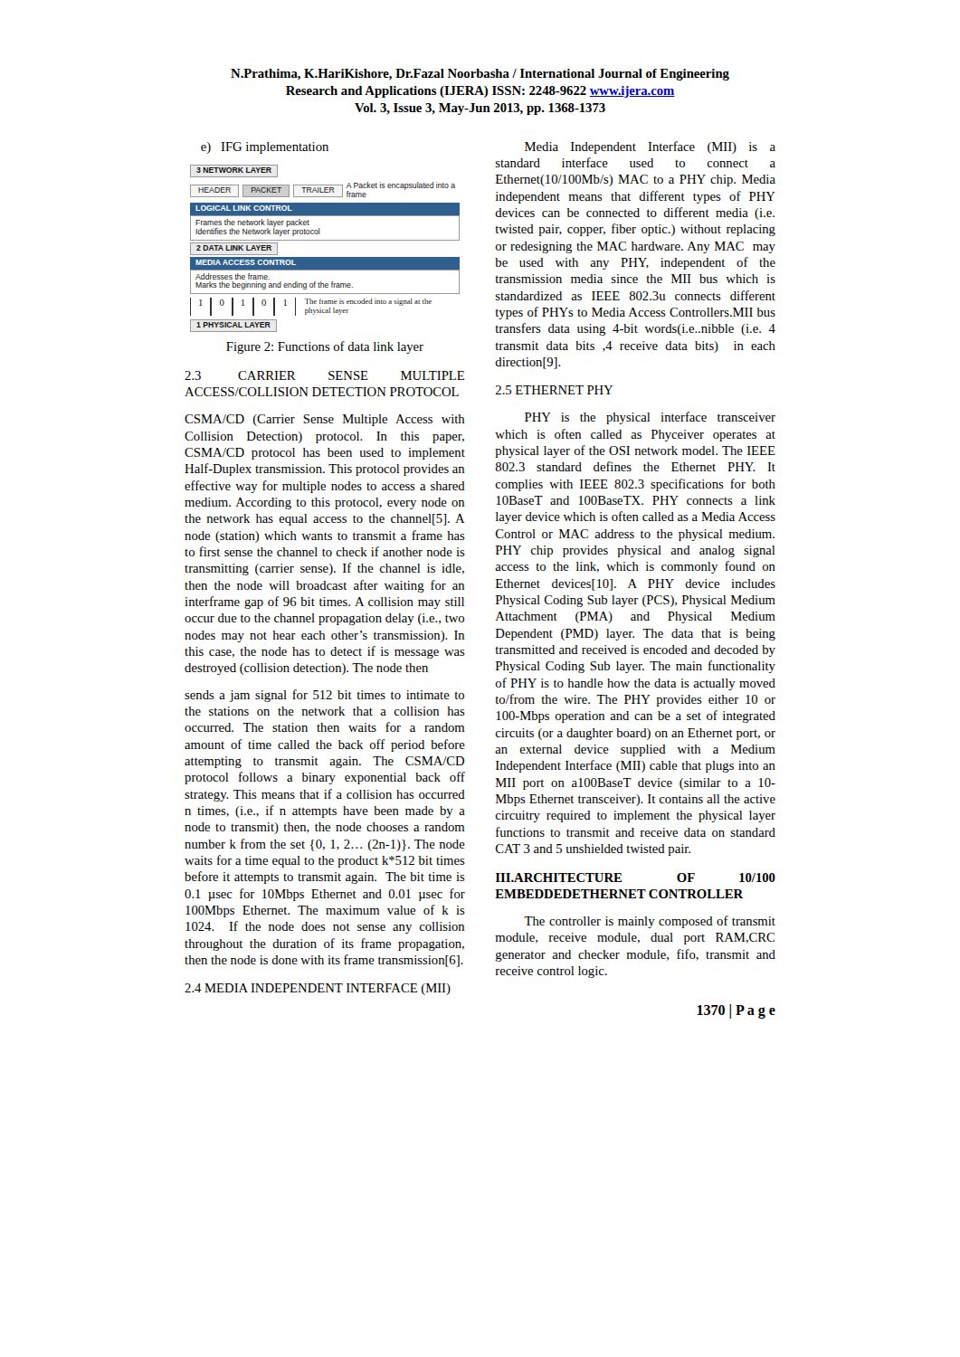N.Prathima, K.HariKishore, Dr.Fazal Noorbasha / International Journal of Engineering
Research and Applications (IJERA) ISSN: 2248-9622 www.ijera.com
Vol. 3, Issue 3, May-Jun 2013, pp. 1368-1373
e) IFG implementation
3 NETWORK LAYER
HEADER PACKET TRAILER A Packet is encapsulated into a frame
LOGICAL LINK CONTROL
Frames the network layer packet
Identifies the Network layer protocol
2 DATA LINK LAYER MEDIA ACCESS CONTROL
Addresses the frame.
Marks the beginning and ending of the frame.
10101 The frame is encoded into a signal at the physical layer
1 PHYSICAL LAYER
Figure 2: Functions of data link layer
2.3 CARRIER SENSE MULTIPLE ACCESS/COLLISION DETECTION PROTOCOL
CSMA/CD (Carrier Sense Multiple Access with Collision Detection) protocol. In this paper, CSMA/CD protocol has been used to implement Half-Duplex transmission. This protocol provides an effective way for multiple nodes to access a shared medium. According to this protocol, every node on the network has equal access to the channel[5]. A node (station) which wants to transmit a frame has to first sense the channel to check if another node is transmitting (carrier sense). If the channel is idle, then the node will broadcast after waiting for an interframe gap of 96 bit times. A collision may still occur due to the channel propagation delay (i.e., two nodes may not hear each other’s transmission). In this case, the node has to detect if is message was destroyed (collision detection). The node then
sends a jam signal for 512 bit times to intimate to the stations on the network that a collision has occurred. The station then waits for a random amount of time called the back off period before attempting to transmit again. The CSMA/CD protocol follows a binary exponential back off strategy. This means that if a collision has occurred n times, (i.e., if n attempts have been made by a node to transmit) then, the node chooses a random number k from the set {0, 1, 2… (2n-1)}. The node waits for a time equal to the product k*512 bit times before it attempts to transmit again. The bit time is 0.1 µsec for 10Mbps Ethernet and 0.01 µsec for 100Mbps Ethernet. The maximum value of k is 1024. If the node does not sense any collision throughout the duration of its frame propagation, then the node is done with its frame transmission[6].
2.4 MEDIA INDEPENDENT INTERFACE (MII)
Media Independent Interface (MII) is a standard interface used to connect a Ethernet(10/100Mb/s) MAC to a PHY chip. Media independent means that different types of PHY devices can be connected to different media (i.e. twisted pair, copper, fiber optic.) without replacing or redesigning the MAC hardware. Any MAC may be used with any PHY, independent of the transmission media since the MII bus which is standardized as IEEE 802.3u connects different types of PHYs to Media Access Controllers.MII bus transfers data using 4-bit words(i.e..nibble (i.e. 4 transmit data bits ,4 receive data bits) in each direction[9].
2.5 ETHERNET PHY
PHY is the physical interface transceiver which is often called as Phyceiver operates at physical layer of the OSI network model. The IEEE 802.3 standard defines the Ethernet PHY. It complies with IEEE 802.3 specifications for both 10BaseT and 100BaseTX. PHY connects a link layer device which is often called as a Media Access Control or MAC address to the physical medium. PHY chip provides physical and analog signal access to the link, which is commonly found on Ethernet devices[10]. A PHY device includes Physical Coding Sub layer (PCS), Physical Medium Attachment (PMA) and Physical Medium Dependent (PMD) layer. The data that is being transmitted and received is encoded and decoded by Physical Coding Sub layer. The main functionality of PHY is to handle how the data is actually moved to/from the wire. The PHY provides either 10 or 100-Mbps operation and can be a set of integrated circuits (or a daughter board) on an Ethernet port, or an external device supplied with a Medium Independent Interface (MII) cable that plugs into an MII port on a100BaseT device (similar to a 10-Mbps Ethernet transceiver). It contains all the active circuitry required to implement the physical layer functions to transmit and receive data on standard CAT 3 and 5 unshielded twisted pair.
III.ARCHITECTURE OF 10/100 EMBEDDEDETHERNET CONTROLLER
The controller is mainly composed of transmit module, receive module, dual port RAM,CRC generator and checker module, fifo, transmit and receive control logic.
1370 | P a g e